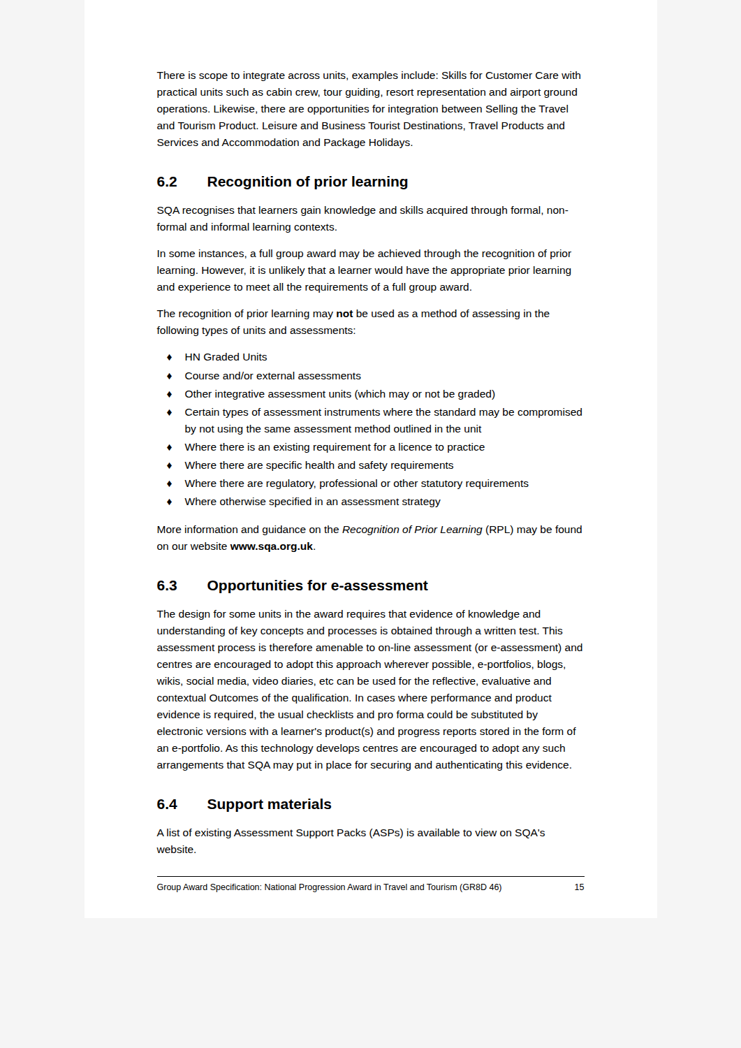There is scope to integrate across units, examples include: Skills for Customer Care with practical units such as cabin crew, tour guiding, resort representation and airport ground operations. Likewise, there are opportunities for integration between Selling the Travel and Tourism Product. Leisure and Business Tourist Destinations, Travel Products and Services and Accommodation and Package Holidays.
6.2 Recognition of prior learning
SQA recognises that learners gain knowledge and skills acquired through formal, non-formal and informal learning contexts.
In some instances, a full group award may be achieved through the recognition of prior learning. However, it is unlikely that a learner would have the appropriate prior learning and experience to meet all the requirements of a full group award.
The recognition of prior learning may not be used as a method of assessing in the following types of units and assessments:
HN Graded Units
Course and/or external assessments
Other integrative assessment units (which may or not be graded)
Certain types of assessment instruments where the standard may be compromised by not using the same assessment method outlined in the unit
Where there is an existing requirement for a licence to practice
Where there are specific health and safety requirements
Where there are regulatory, professional or other statutory requirements
Where otherwise specified in an assessment strategy
More information and guidance on the Recognition of Prior Learning (RPL) may be found on our website www.sqa.org.uk.
6.3 Opportunities for e-assessment
The design for some units in the award requires that evidence of knowledge and understanding of key concepts and processes is obtained through a written test. This assessment process is therefore amenable to on-line assessment (or e-assessment) and centres are encouraged to adopt this approach wherever possible, e-portfolios, blogs, wikis, social media, video diaries, etc can be used for the reflective, evaluative and contextual Outcomes of the qualification. In cases where performance and product evidence is required, the usual checklists and pro forma could be substituted by electronic versions with a learner's product(s) and progress reports stored in the form of an e-portfolio. As this technology develops centres are encouraged to adopt any such arrangements that SQA may put in place for securing and authenticating this evidence.
6.4 Support materials
A list of existing Assessment Support Packs (ASPs) is available to view on SQA's website.
15 Group Award Specification: National Progression Award in Travel and Tourism (GR8D 46)